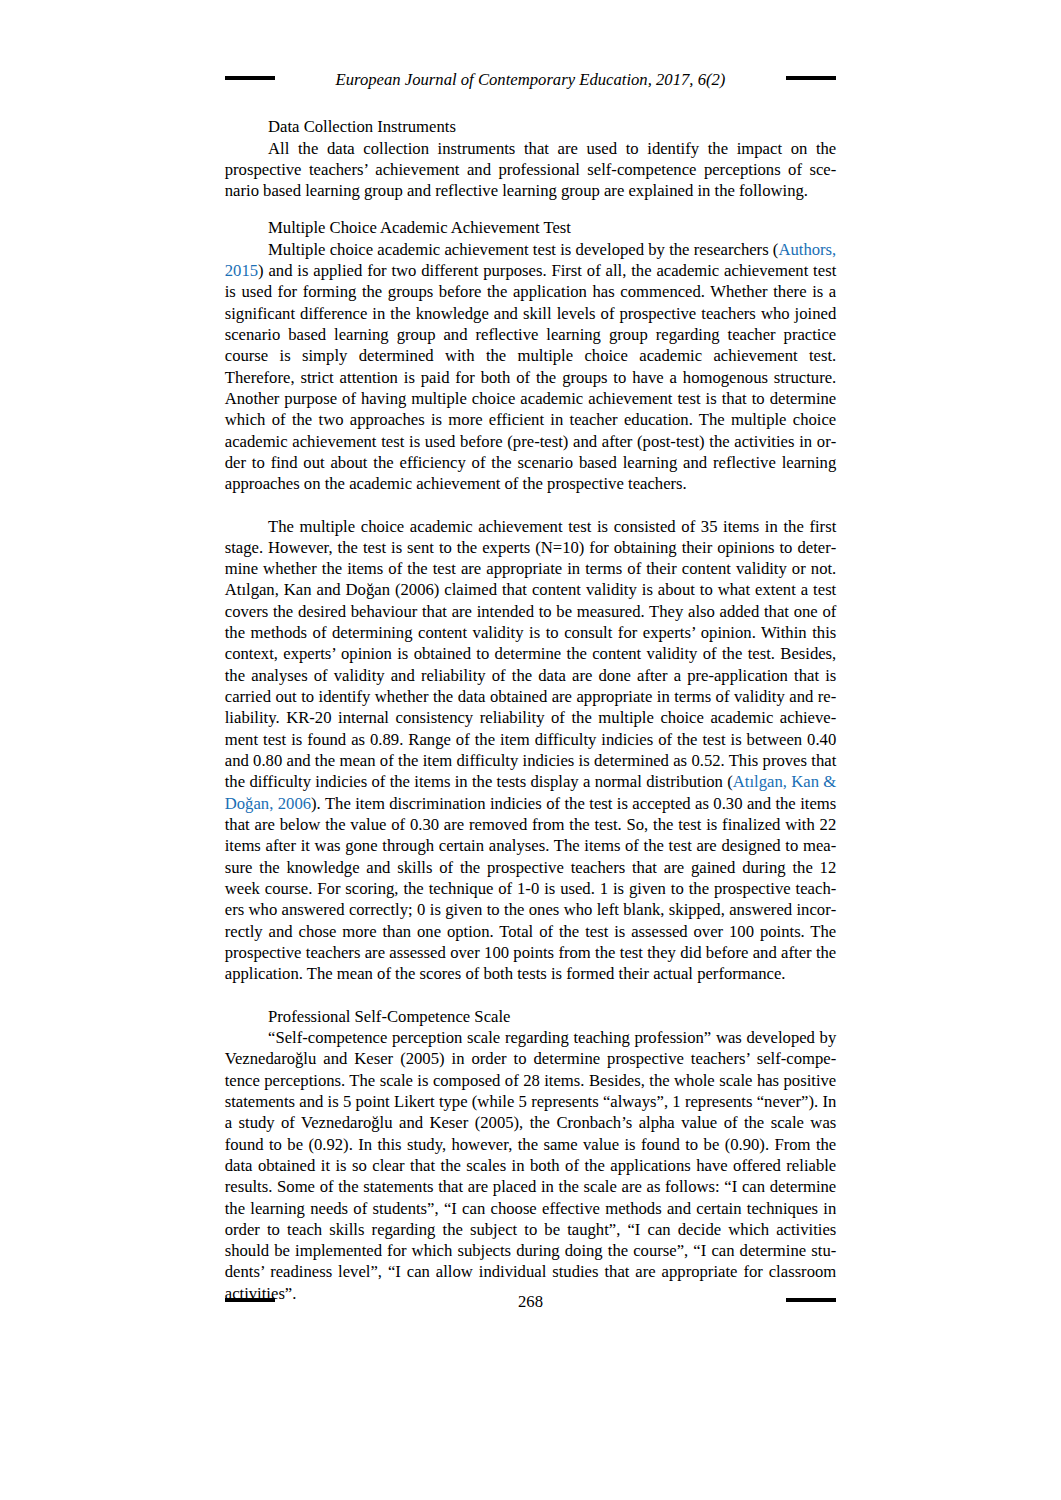European Journal of Contemporary Education, 2017, 6(2)
Data Collection Instruments
All the data collection instruments that are used to identify the impact on the prospective teachers’ achievement and professional self-competence perceptions of scenario based learning group and reflective learning group are explained in the following.
Multiple Choice Academic Achievement Test
Multiple choice academic achievement test is developed by the researchers (Authors, 2015) and is applied for two different purposes. First of all, the academic achievement test is used for forming the groups before the application has commenced. Whether there is a significant difference in the knowledge and skill levels of prospective teachers who joined scenario based learning group and reflective learning group regarding teacher practice course is simply determined with the multiple choice academic achievement test. Therefore, strict attention is paid for both of the groups to have a homogenous structure. Another purpose of having multiple choice academic achievement test is that to determine which of the two approaches is more efficient in teacher education. The multiple choice academic achievement test is used before (pre-test) and after (post-test) the activities in order to find out about the efficiency of the scenario based learning and reflective learning approaches on the academic achievement of the prospective teachers.
The multiple choice academic achievement test is consisted of 35 items in the first stage. However, the test is sent to the experts (N=10) for obtaining their opinions to determine whether the items of the test are appropriate in terms of their content validity or not. Atılgan, Kan and Doğan (2006) claimed that content validity is about to what extent a test covers the desired behaviour that are intended to be measured. They also added that one of the methods of determining content validity is to consult for experts’ opinion. Within this context, experts’ opinion is obtained to determine the content validity of the test. Besides, the analyses of validity and reliability of the data are done after a pre-application that is carried out to identify whether the data obtained are appropriate in terms of validity and reliability. KR-20 internal consistency reliability of the multiple choice academic achievement test is found as 0.89. Range of the item difficulty indicies of the test is between 0.40 and 0.80 and the mean of the item difficulty indicies is determined as 0.52. This proves that the difficulty indicies of the items in the tests display a normal distribution (Atılgan, Kan & Doğan, 2006). The item discrimination indicies of the test is accepted as 0.30 and the items that are below the value of 0.30 are removed from the test. So, the test is finalized with 22 items after it was gone through certain analyses. The items of the test are designed to measure the knowledge and skills of the prospective teachers that are gained during the 12 week course. For scoring, the technique of 1-0 is used. 1 is given to the prospective teachers who answered correctly; 0 is given to the ones who left blank, skipped, answered incorrectly and chose more than one option. Total of the test is assessed over 100 points. The prospective teachers are assessed over 100 points from the test they did before and after the application. The mean of the scores of both tests is formed their actual performance.
Professional Self-Competence Scale
“Self-competence perception scale regarding teaching profession” was developed by Veznedaroğlu and Keser (2005) in order to determine prospective teachers’ self-competence perceptions. The scale is composed of 28 items. Besides, the whole scale has positive statements and is 5 point Likert type (while 5 represents “always”, 1 represents “never”). In a study of Veznedaroğlu and Keser (2005), the Cronbach’s alpha value of the scale was found to be (0.92). In this study, however, the same value is found to be (0.90). From the data obtained it is so clear that the scales in both of the applications have offered reliable results. Some of the statements that are placed in the scale are as follows: “I can determine the learning needs of students”, “I can choose effective methods and certain techniques in order to teach skills regarding the subject to be taught”, “I can decide which activities should be implemented for which subjects during doing the course”, “I can determine students’ readiness level”, “I can allow individual studies that are appropriate for classroom activities”.
268